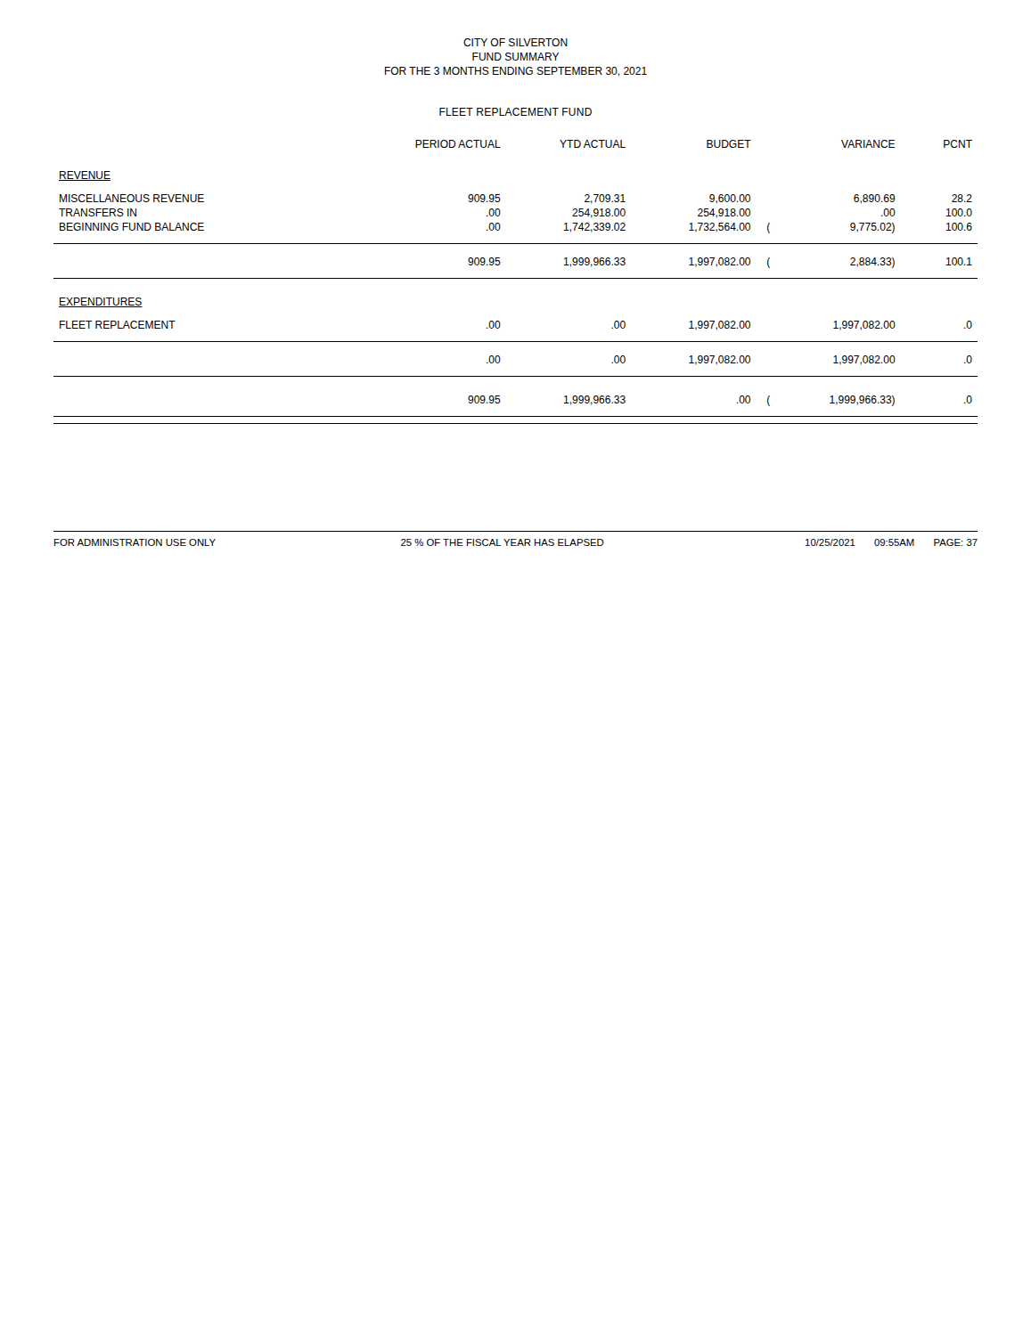CITY OF SILVERTON
FUND SUMMARY
FOR THE 3 MONTHS ENDING SEPTEMBER 30, 2021
FLEET REPLACEMENT FUND
| | PERIOD ACTUAL | YTD ACTUAL | BUDGET | VARIANCE | PCNT |
| --- | --- | --- | --- | --- | --- |
| REVENUE | |
| MISCELLANEOUS REVENUE | 909.95 | 2,709.31 | 9,600.00 | | 6,890.69 | 28.2 |
| TRANSFERS IN | .00 | 254,918.00 | 254,918.00 | | .00 | 100.0 |
| BEGINNING FUND BALANCE | .00 | 1,742,339.02 | 1,732,564.00 | ( | 9,775.02) | 100.6 |
| | 909.95 | 1,999,966.33 | 1,997,082.00 | ( | 2,884.33) | 100.1 |
| EXPENDITURES | |
| FLEET REPLACEMENT | .00 | .00 | 1,997,082.00 | | 1,997,082.00 | .0 |
| | .00 | .00 | 1,997,082.00 | | 1,997,082.00 | .0 |
| | 909.95 | 1,999,966.33 | .00 | ( | 1,999,966.33) | .0 |
FOR ADMINISTRATION USE ONLY
25 % OF THE FISCAL YEAR HAS ELAPSED
10/25/2021 09:55AM PAGE: 37